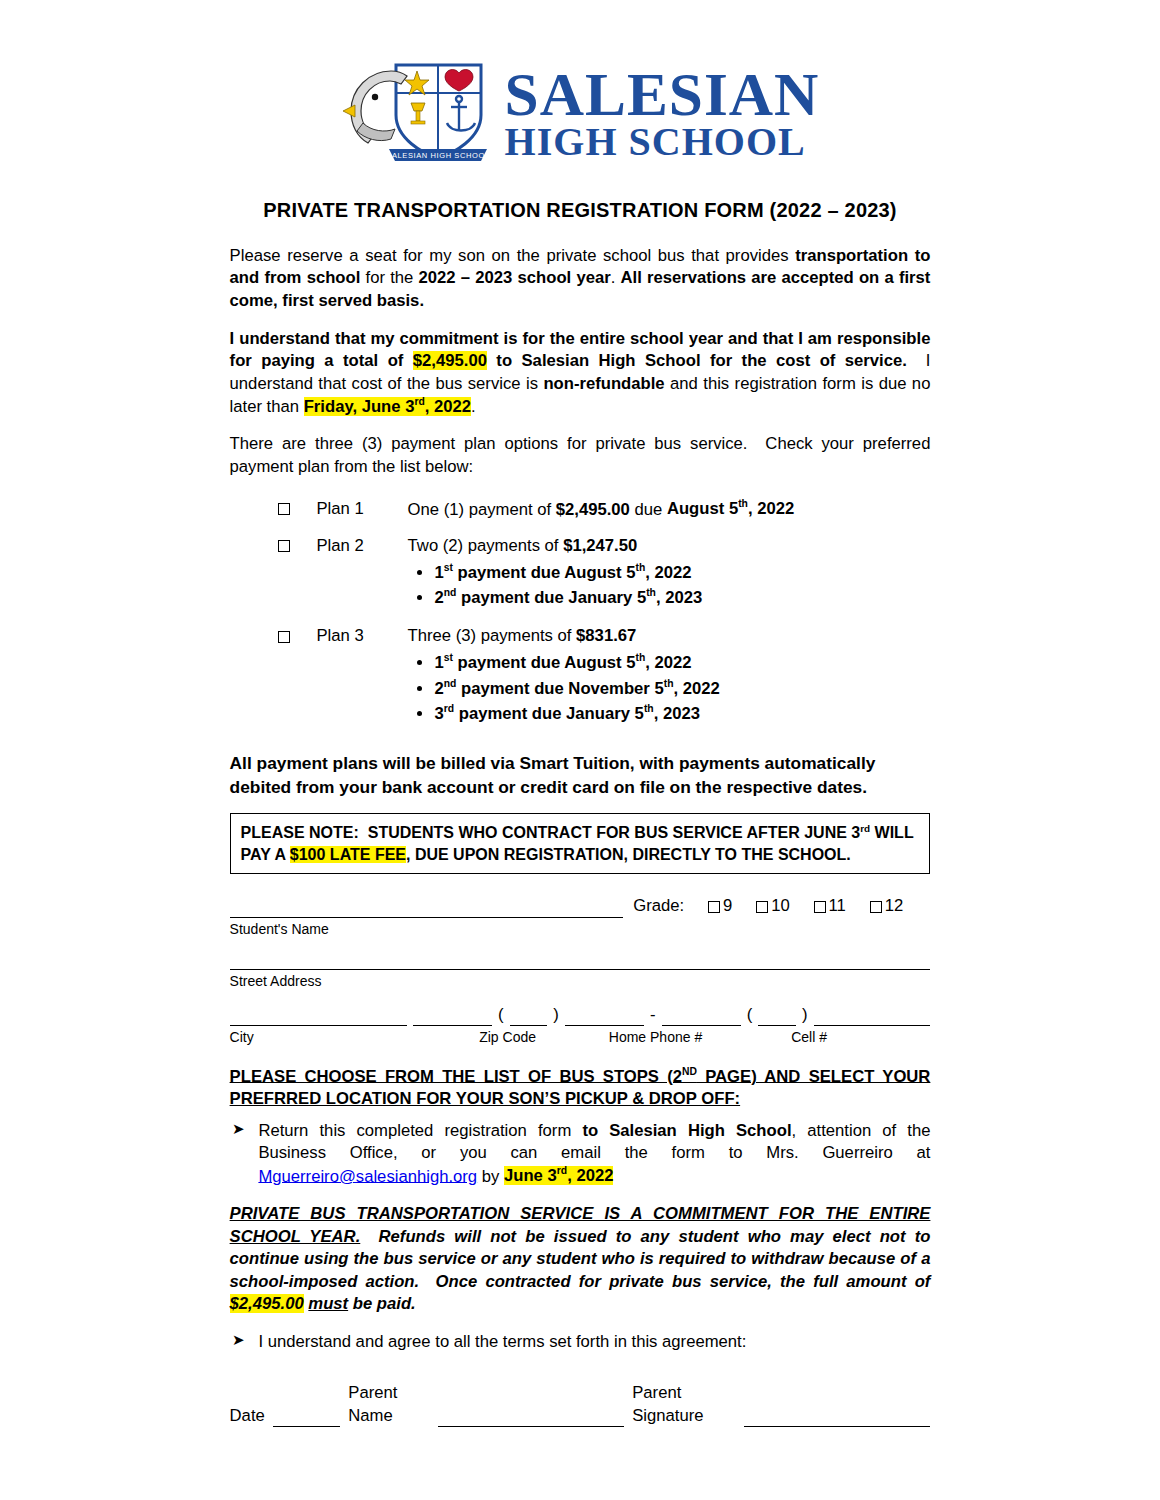SALESIAN HIGH SCHOOL
SALESIAN HIGH SCHOOL
PRIVATE TRANSPORTATION REGISTRATION FORM (2022 – 2023)
Please reserve a seat for my son on the private school bus that provides transportation to and from school for the 2022 – 2023 school year. All reservations are accepted on a first come, first served basis.
I understand that my commitment is for the entire school year and that I am responsible for paying a total of $2,495.00 to Salesian High School for the cost of service. I understand that cost of the bus service is non-refundable and this registration form is due no later than Friday, June 3rd, 2022.
There are three (3) payment plan options for private bus service. Check your preferred payment plan from the list below:
| | Plan 1 | One (1) payment of $2,495.00 due August 5 th , 2022 |
| | Plan 2 | Two (2) payments of $1,247.50 1 st payment due August 5 th , 2022 2 nd payment due January 5 th , 2023 |
| | Plan 3 | Three (3) payments of $831.67 1 st payment due August 5 th , 2022 2 nd payment due November 5 th , 2022 3 rd payment due January 5 th , 2023 |
All payment plans will be billed via Smart Tuition, with payments automatically debited from your bank account or credit card on file on the respective dates.
PLEASE NOTE: STUDENTS WHO CONTRACT FOR BUS SERVICE AFTER JUNE 3rd WILL PAY A $100 LATE FEE, DUE UPON REGISTRATION, DIRECTLY TO THE SCHOOL.
Grade: 9 10 11 12
Student's Name
Street Address
( ) - ( )
City Zip Code Home Phone # Cell #
PLEASE CHOOSE FROM THE LIST OF BUS STOPS (2ND PAGE) AND SELECT YOUR PREFRRED LOCATION FOR YOUR SON’S PICKUP & DROP OFF:
Return this completed registration form to Salesian High School, attention of the Business Office, or you can email the form to Mrs. Guerreiro at Mguerreiro@salesianhigh.org by June 3rd, 2022
PRIVATE BUS TRANSPORTATION SERVICE IS A COMMITMENT FOR THE ENTIRE SCHOOL YEAR. Refunds will not be issued to any student who may elect not to continue using the bus service or any student who is required to withdraw because of a school-imposed action. Once contracted for private bus service, the full amount of $2,495.00 must be paid.
I understand and agree to all the terms set forth in this agreement:
Date Parent Name Parent Signature